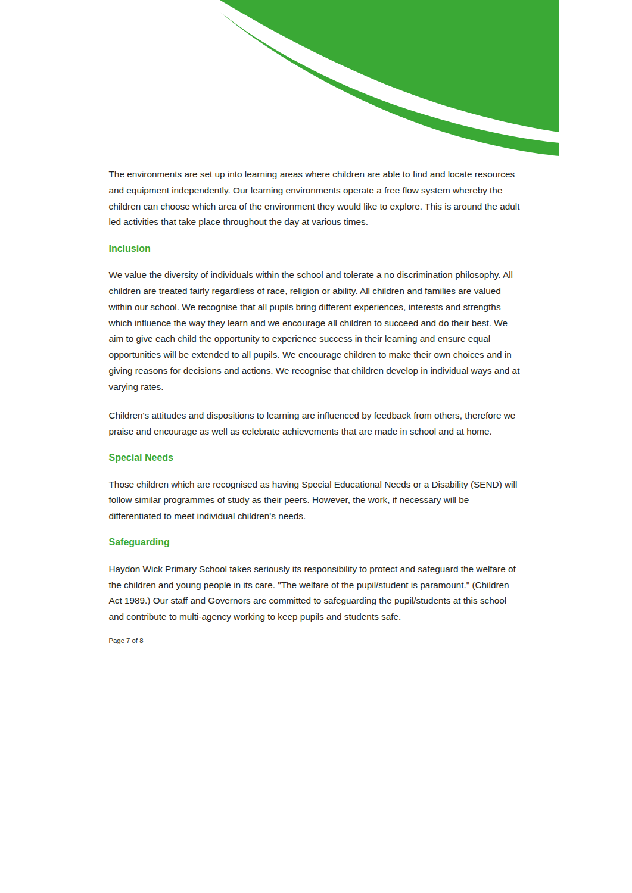The environments are set up into learning areas where children are able to find and locate resources and equipment independently. Our learning environments operate a free flow system whereby the children can choose which area of the environment they would like to explore. This is around the adult led activities that take place throughout the day at various times.
Inclusion
We value the diversity of individuals within the school and tolerate a no discrimination philosophy. All children are treated fairly regardless of race, religion or ability. All children and families are valued within our school. We recognise that all pupils bring different experiences, interests and strengths which influence the way they learn and we encourage all children to succeed and do their best. We aim to give each child the opportunity to experience success in their learning and ensure equal opportunities will be extended to all pupils. We encourage children to make their own choices and in giving reasons for decisions and actions. We recognise that children develop in individual ways and at varying rates.
Children's attitudes and dispositions to learning are influenced by feedback from others, therefore we praise and encourage as well as celebrate achievements that are made in school and at home.
Special Needs
Those children which are recognised as having Special Educational Needs or a Disability (SEND) will follow similar programmes of study as their peers. However, the work, if necessary will be differentiated to meet individual children's needs.
Safeguarding
Haydon Wick Primary School takes seriously its responsibility to protect and safeguard the welfare of the children and young people in its care. "The welfare of the pupil/student is paramount." (Children Act 1989.) Our staff and Governors are committed to safeguarding the pupil/students at this school and contribute to multi-agency working to keep pupils and students safe.
Page 7 of 8